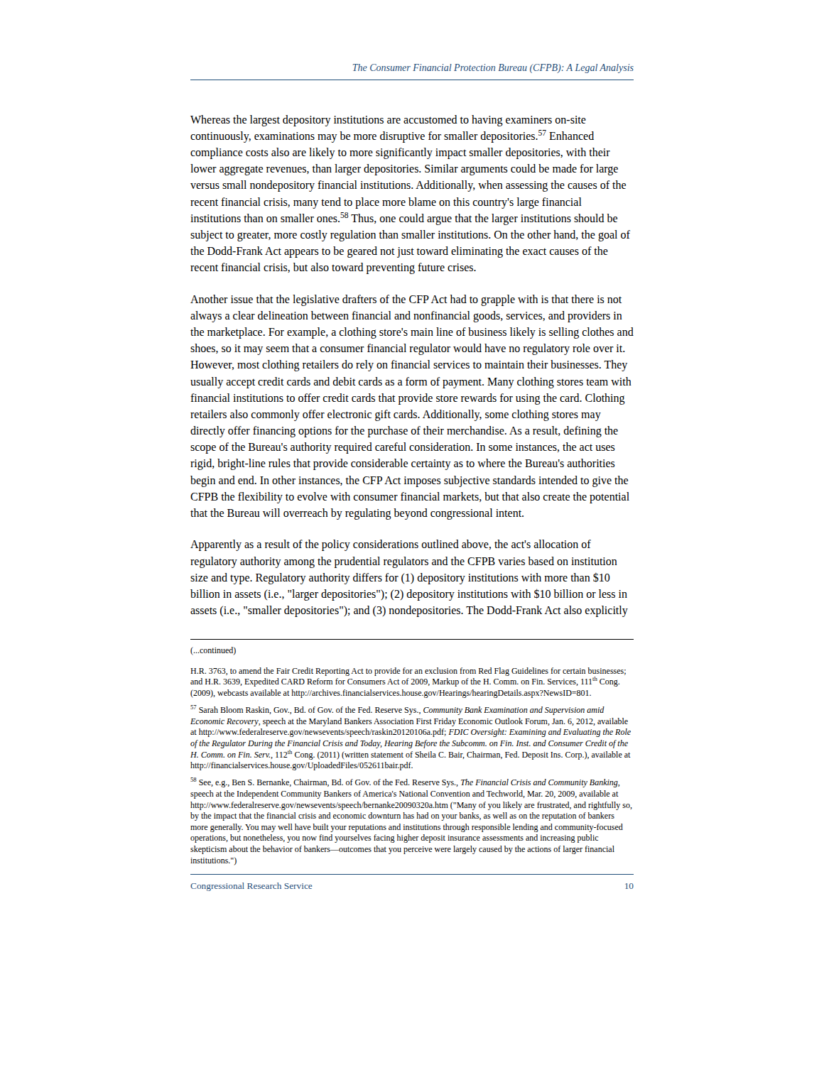The Consumer Financial Protection Bureau (CFPB): A Legal Analysis
Whereas the largest depository institutions are accustomed to having examiners on-site continuously, examinations may be more disruptive for smaller depositories.57 Enhanced compliance costs also are likely to more significantly impact smaller depositories, with their lower aggregate revenues, than larger depositories. Similar arguments could be made for large versus small nondepository financial institutions. Additionally, when assessing the causes of the recent financial crisis, many tend to place more blame on this country's large financial institutions than on smaller ones.58 Thus, one could argue that the larger institutions should be subject to greater, more costly regulation than smaller institutions. On the other hand, the goal of the Dodd-Frank Act appears to be geared not just toward eliminating the exact causes of the recent financial crisis, but also toward preventing future crises.
Another issue that the legislative drafters of the CFP Act had to grapple with is that there is not always a clear delineation between financial and nonfinancial goods, services, and providers in the marketplace. For example, a clothing store's main line of business likely is selling clothes and shoes, so it may seem that a consumer financial regulator would have no regulatory role over it. However, most clothing retailers do rely on financial services to maintain their businesses. They usually accept credit cards and debit cards as a form of payment. Many clothing stores team with financial institutions to offer credit cards that provide store rewards for using the card. Clothing retailers also commonly offer electronic gift cards. Additionally, some clothing stores may directly offer financing options for the purchase of their merchandise. As a result, defining the scope of the Bureau's authority required careful consideration. In some instances, the act uses rigid, bright-line rules that provide considerable certainty as to where the Bureau's authorities begin and end. In other instances, the CFP Act imposes subjective standards intended to give the CFPB the flexibility to evolve with consumer financial markets, but that also create the potential that the Bureau will overreach by regulating beyond congressional intent.
Apparently as a result of the policy considerations outlined above, the act's allocation of regulatory authority among the prudential regulators and the CFPB varies based on institution size and type. Regulatory authority differs for (1) depository institutions with more than $10 billion in assets (i.e., "larger depositories"); (2) depository institutions with $10 billion or less in assets (i.e., "smaller depositories"); and (3) nondepositories. The Dodd-Frank Act also explicitly
(...continued)
H.R. 3763, to amend the Fair Credit Reporting Act to provide for an exclusion from Red Flag Guidelines for certain businesses; and H.R. 3639, Expedited CARD Reform for Consumers Act of 2009, Markup of the H. Comm. on Fin. Services, 111th Cong. (2009), webcasts available at http://archives.financialservices.house.gov/Hearings/hearingDetails.aspx?NewsID=801.
57 Sarah Bloom Raskin, Gov., Bd. of Gov. of the Fed. Reserve Sys., Community Bank Examination and Supervision amid Economic Recovery, speech at the Maryland Bankers Association First Friday Economic Outlook Forum, Jan. 6, 2012, available at http://www.federalreserve.gov/newsevents/speech/raskin20120106a.pdf; FDIC Oversight: Examining and Evaluating the Role of the Regulator During the Financial Crisis and Today, Hearing Before the Subcomm. on Fin. Inst. and Consumer Credit of the H. Comm. on Fin. Serv., 112th Cong. (2011) (written statement of Sheila C. Bair, Chairman, Fed. Deposit Ins. Corp.), available at http://financialservices.house.gov/UploadedFiles/052611bair.pdf.
58 See, e.g., Ben S. Bernanke, Chairman, Bd. of Gov. of the Fed. Reserve Sys., The Financial Crisis and Community Banking, speech at the Independent Community Bankers of America's National Convention and Techworld, Mar. 20, 2009, available at http://www.federalreserve.gov/newsevents/speech/bernanke20090320a.htm ("Many of you likely are frustrated, and rightfully so, by the impact that the financial crisis and economic downturn has had on your banks, as well as on the reputation of bankers more generally. You may well have built your reputations and institutions through responsible lending and community-focused operations, but nonetheless, you now find yourselves facing higher deposit insurance assessments and increasing public skepticism about the behavior of bankers—outcomes that you perceive were largely caused by the actions of larger financial institutions.")
Congressional Research Service
10